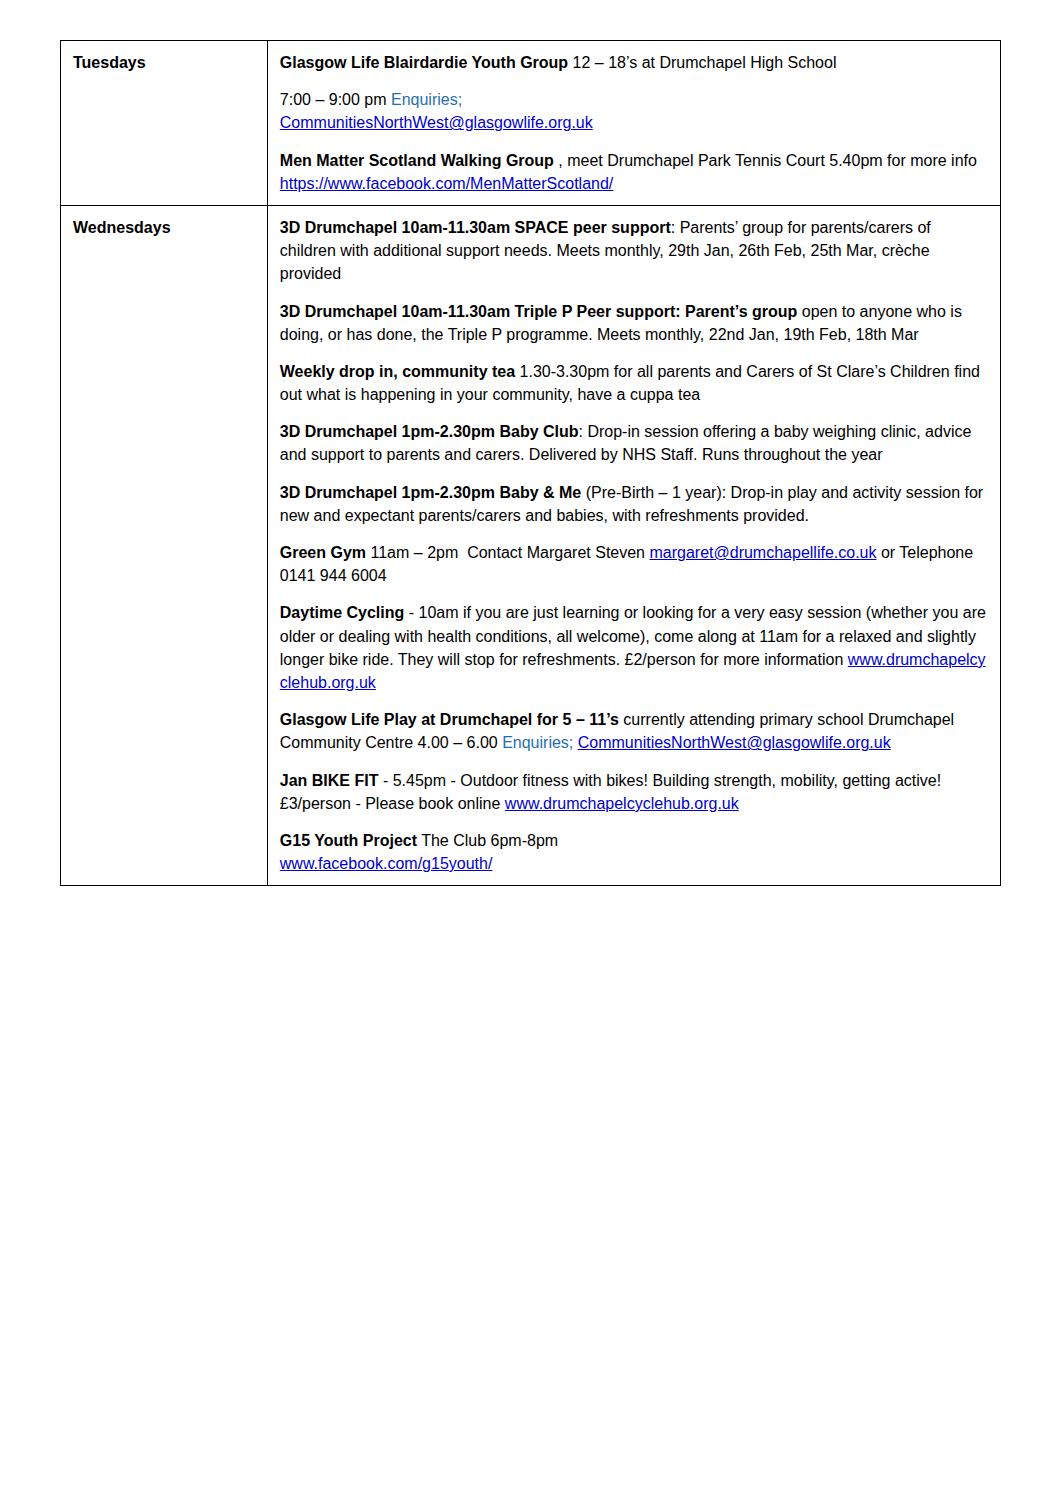| Tuesdays | Glasgow Life Blairdardie Youth Group 12 – 18’s at Drumchapel High School 7:00 – 9:00 pm Enquiries; CommunitiesNorthWest@glasgowlife.org.uk Men Matter Scotland Walking Group , meet Drumchapel Park Tennis Court 5.40pm for more info https://www.facebook.com/MenMatterScotland/ |
| Wednesdays | 3D Drumchapel 10am-11.30am SPACE peer support : Parents’ group for parents/carers of children with additional support needs. Meets monthly, 29th Jan, 26th Feb, 25th Mar, crèche provided 3D Drumchapel 10am-11.30am Triple P Peer support: Parent’s group open to anyone who is doing, or has done, the Triple P programme. Meets monthly, 22nd Jan, 19th Feb, 18th Mar Weekly drop in, community tea 1.30-3.30pm for all parents and Carers of St Clare’s Children find out what is happening in your community, have a cuppa tea 3D Drumchapel 1pm-2.30pm Baby Club : Drop-in session offering a baby weighing clinic, advice and support to parents and carers. Delivered by NHS Staff. Runs throughout the year 3D Drumchapel 1pm-2.30pm Baby & Me (Pre-Birth – 1 year): Drop-in play and activity session for new and expectant parents/carers and babies, with refreshments provided. Green Gym 11am – 2pm Contact Margaret Steven margaret@drumchapellife.co.uk or Telephone 0141 944 6004 Daytime Cycling - 10am if you are just learning or looking for a very easy session (whether you are older or dealing with health conditions, all welcome), come along at 11am for a relaxed and slightly longer bike ride. They will stop for refreshments. £2/person for more information www.drumchapelcyclehub.org.uk Glasgow Life Play at Drumchapel for 5 – 11’s currently attending primary school Drumchapel Community Centre 4.00 – 6.00 Enquiries; CommunitiesNorthWest@glasgowlife.org.uk Jan BIKE FIT - 5.45pm - Outdoor fitness with bikes! Building strength, mobility, getting active! £3/person - Please book online www.drumchapelcyclehub.org.uk G15 Youth Project The Club 6pm-8pm www.facebook.com/g15youth/ |